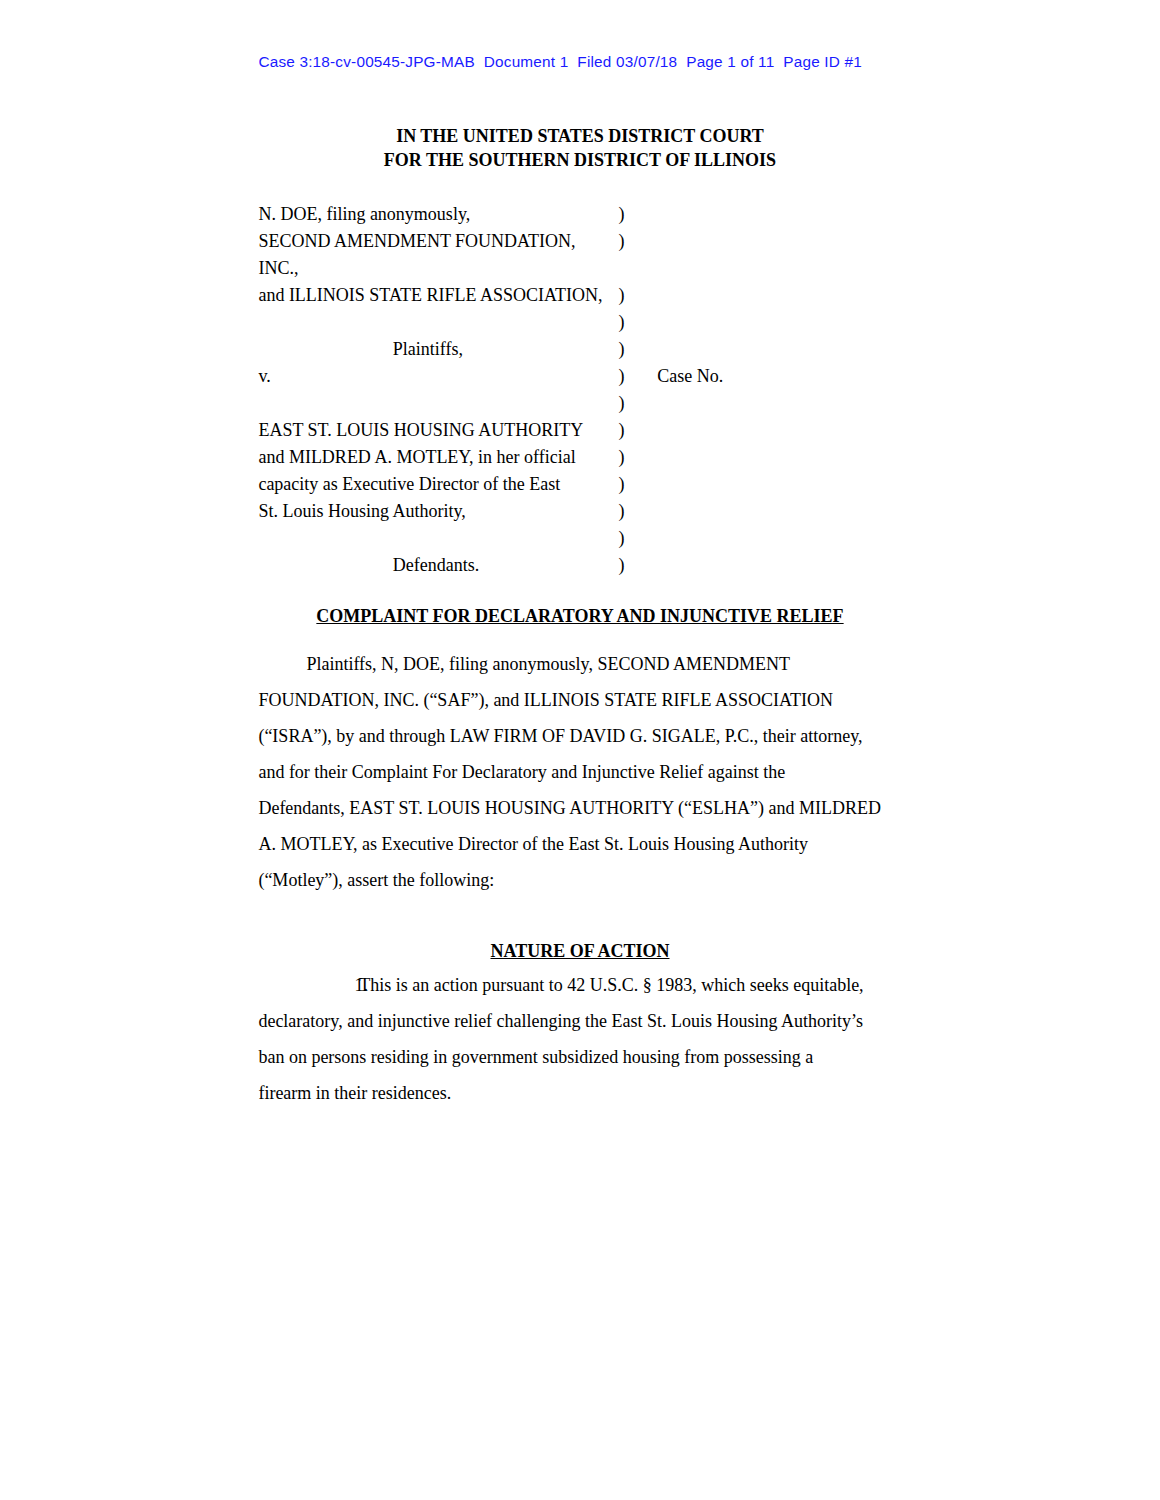Case 3:18-cv-00545-JPG-MAB Document 1 Filed 03/07/18 Page 1 of 11 Page ID #1
IN THE UNITED STATES DISTRICT COURT
FOR THE SOUTHERN DISTRICT OF ILLINOIS
| N. DOE, filing anonymously, | ) | |
| SECOND AMENDMENT FOUNDATION, INC., | ) | |
| and ILLINOIS STATE RIFLE ASSOCIATION, | ) | |
| | ) | |
| Plaintiffs, | ) | |
| v. | ) | Case No. |
| | ) | |
| EAST ST. LOUIS HOUSING AUTHORITY | ) | |
| and MILDRED A. MOTLEY, in her official | ) | |
| capacity as Executive Director of the East | ) | |
| St. Louis Housing Authority, | ) | |
| | ) | |
| Defendants. | ) | |
COMPLAINT FOR DECLARATORY AND INJUNCTIVE RELIEF
Plaintiffs, N, DOE, filing anonymously, SECOND AMENDMENT
FOUNDATION, INC. (“SAF”), and ILLINOIS STATE RIFLE ASSOCIATION
(“ISRA”), by and through LAW FIRM OF DAVID G. SIGALE, P.C., their attorney,
and for their Complaint For Declaratory and Injunctive Relief against the
Defendants, EAST ST. LOUIS HOUSING AUTHORITY (“ESLHA”) and MILDRED
A. MOTLEY, as Executive Director of the East St. Louis Housing Authority
(“Motley”), assert the following:
NATURE OF ACTION
1. This is an action pursuant to 42 U.S.C. § 1983, which seeks equitable,
declaratory, and injunctive relief challenging the East St. Louis Housing Authority’s
ban on persons residing in government subsidized housing from possessing a
firearm in their residences.